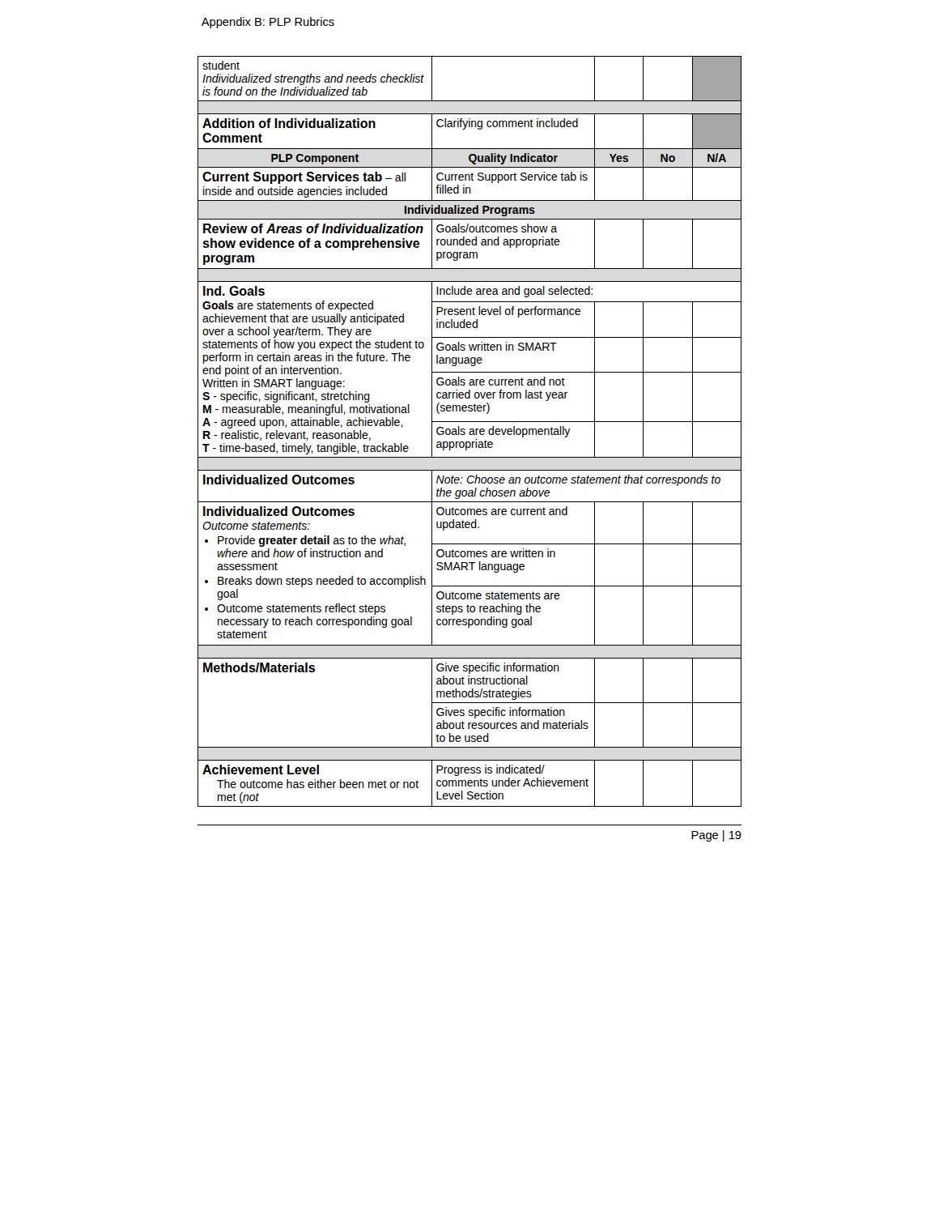Appendix B: PLP Rubrics
| student Individualized strengths and needs checklist is found on the Individualized tab | | | | |
| Addition of Individualization Comment | Clarifying comment included | | | |
| PLP Component | Quality Indicator | Yes | No | N/A |
| Current Support Services tab – all inside and outside agencies included | Current Support Service tab is filled in | | | |
| Individualized Programs |
| Review of Areas of Individualization show evidence of a comprehensive program | Goals/outcomes show a rounded and appropriate program | | | |
| Ind. Goals Goals are statements of expected achievement that are usually anticipated over a school year/term. They are statements of how you expect the student to perform in certain areas in the future. The end point of an intervention. Written in SMART language: S - specific, significant, stretching M - measurable, meaningful, motivational A - agreed upon, attainable, achievable, R - realistic, relevant, reasonable, T - time-based, timely, tangible, trackable | Include area and goal selected: |
| Present level of performance included | | | |
| Goals written in SMART language | | | |
| Goals are current and not carried over from last year (semester) | | | |
| Goals are developmentally appropriate | | | |
| Individualized Outcomes | Note: Choose an outcome statement that corresponds to the goal chosen above |
| Individualized Outcomes Outcome statements: Provide greater detail as to the what , where and how of instruction and assessment Breaks down steps needed to accomplish goal Outcome statements reflect steps necessary to reach corresponding goal statement | Outcomes are current and updated. | | | |
| Outcomes are written in SMART language | | | |
| Outcome statements are steps to reaching the corresponding goal | | | |
| Methods/Materials | Give specific information about instructional methods/strategies | | | |
| Gives specific information about resources and materials to be used | | | |
| Achievement Level The outcome has either been met or not met ( not | Progress is indicated/ comments under Achievement Level Section | | | |
Page | 19